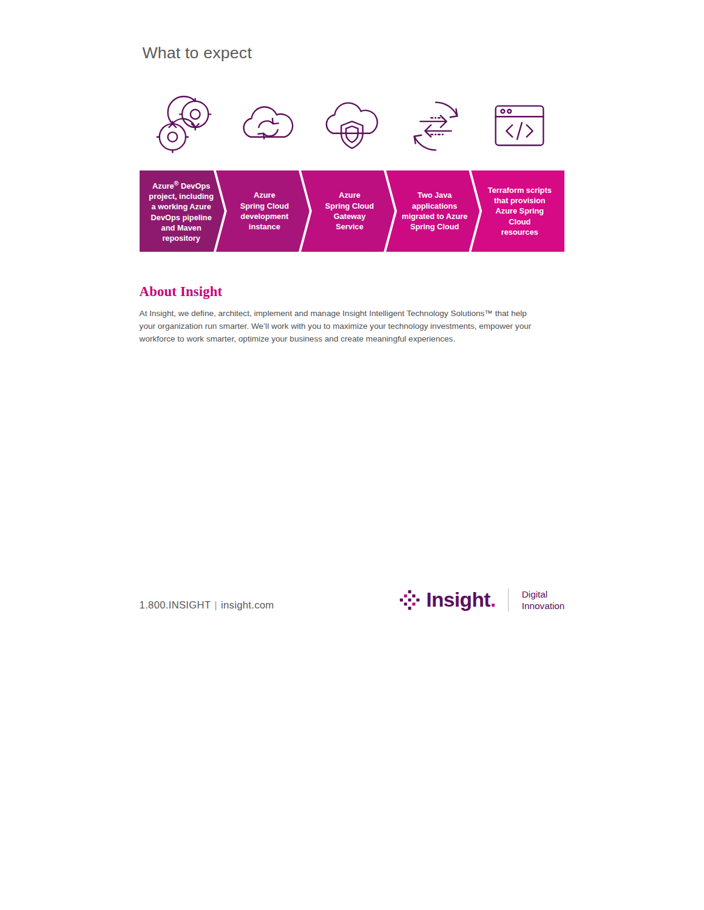What to expect
Azure® DevOps project, including a working Azure DevOps pipeline and Maven repository
Azure
Spring Cloud
development
instance
Azure
Spring Cloud
Gateway
Service
Two Java
applications
migrated to Azure
Spring Cloud
Terraform scripts
that provision
Azure Spring Cloud
resources
About Insight
At Insight, we define, architect, implement and manage Insight Intelligent Technology Solutions™ that help your organization run smarter. We’ll work with you to maximize your technology investments, empower your workforce to work smarter, optimize your business and create meaningful experiences.
1.800.INSIGHT|insight.com
Insight.
Digital
Innovation